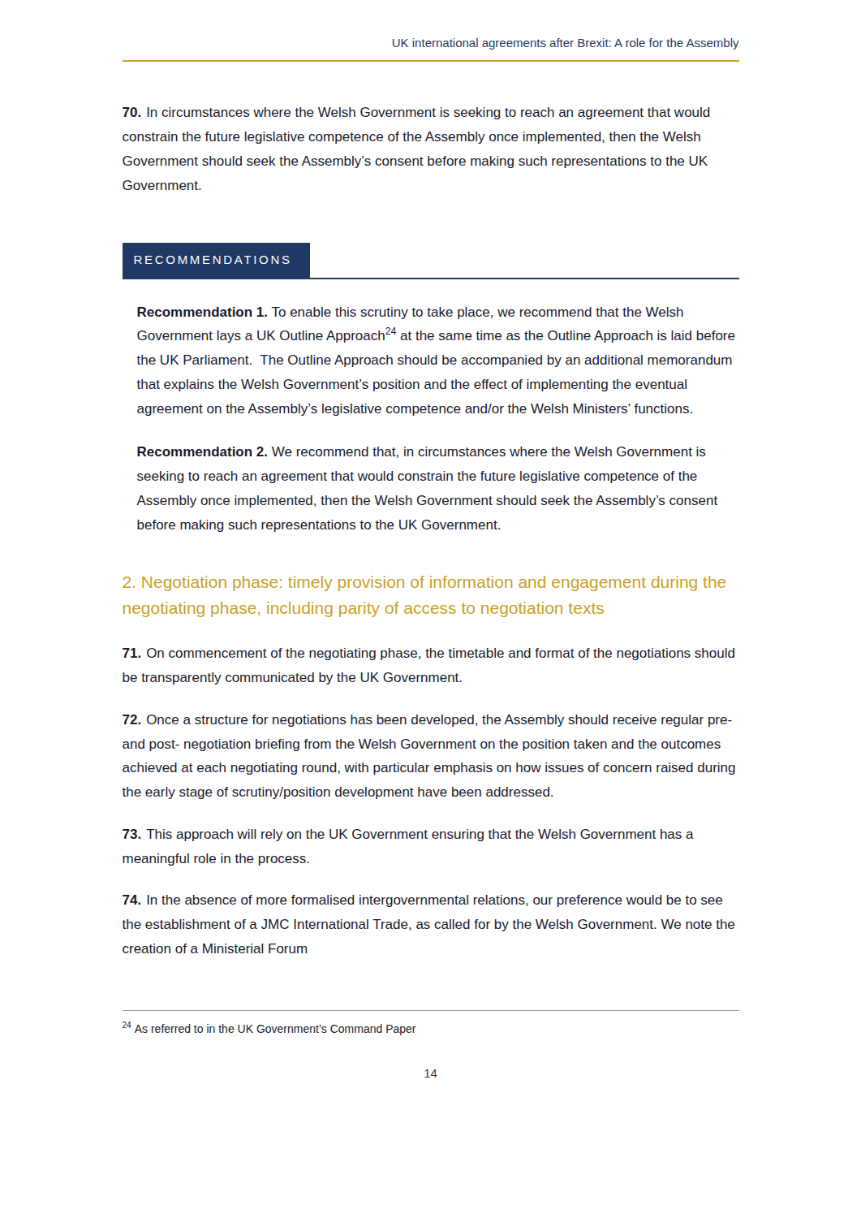UK international agreements after Brexit: A role for the Assembly
70. In circumstances where the Welsh Government is seeking to reach an agreement that would constrain the future legislative competence of the Assembly once implemented, then the Welsh Government should seek the Assembly’s consent before making such representations to the UK Government.
Recommendations
Recommendation 1. To enable this scrutiny to take place, we recommend that the Welsh Government lays a UK Outline Approach24 at the same time as the Outline Approach is laid before the UK Parliament. The Outline Approach should be accompanied by an additional memorandum that explains the Welsh Government’s position and the effect of implementing the eventual agreement on the Assembly’s legislative competence and/or the Welsh Ministers’ functions.
Recommendation 2. We recommend that, in circumstances where the Welsh Government is seeking to reach an agreement that would constrain the future legislative competence of the Assembly once implemented, then the Welsh Government should seek the Assembly’s consent before making such representations to the UK Government.
2. Negotiation phase: timely provision of information and engagement during the negotiating phase, including parity of access to negotiation texts
71. On commencement of the negotiating phase, the timetable and format of the negotiations should be transparently communicated by the UK Government.
72. Once a structure for negotiations has been developed, the Assembly should receive regular pre- and post- negotiation briefing from the Welsh Government on the position taken and the outcomes achieved at each negotiating round, with particular emphasis on how issues of concern raised during the early stage of scrutiny/position development have been addressed.
73. This approach will rely on the UK Government ensuring that the Welsh Government has a meaningful role in the process.
74. In the absence of more formalised intergovernmental relations, our preference would be to see the establishment of a JMC International Trade, as called for by the Welsh Government. We note the creation of a Ministerial Forum
24As referred to in the UK Government’s Command Paper
14